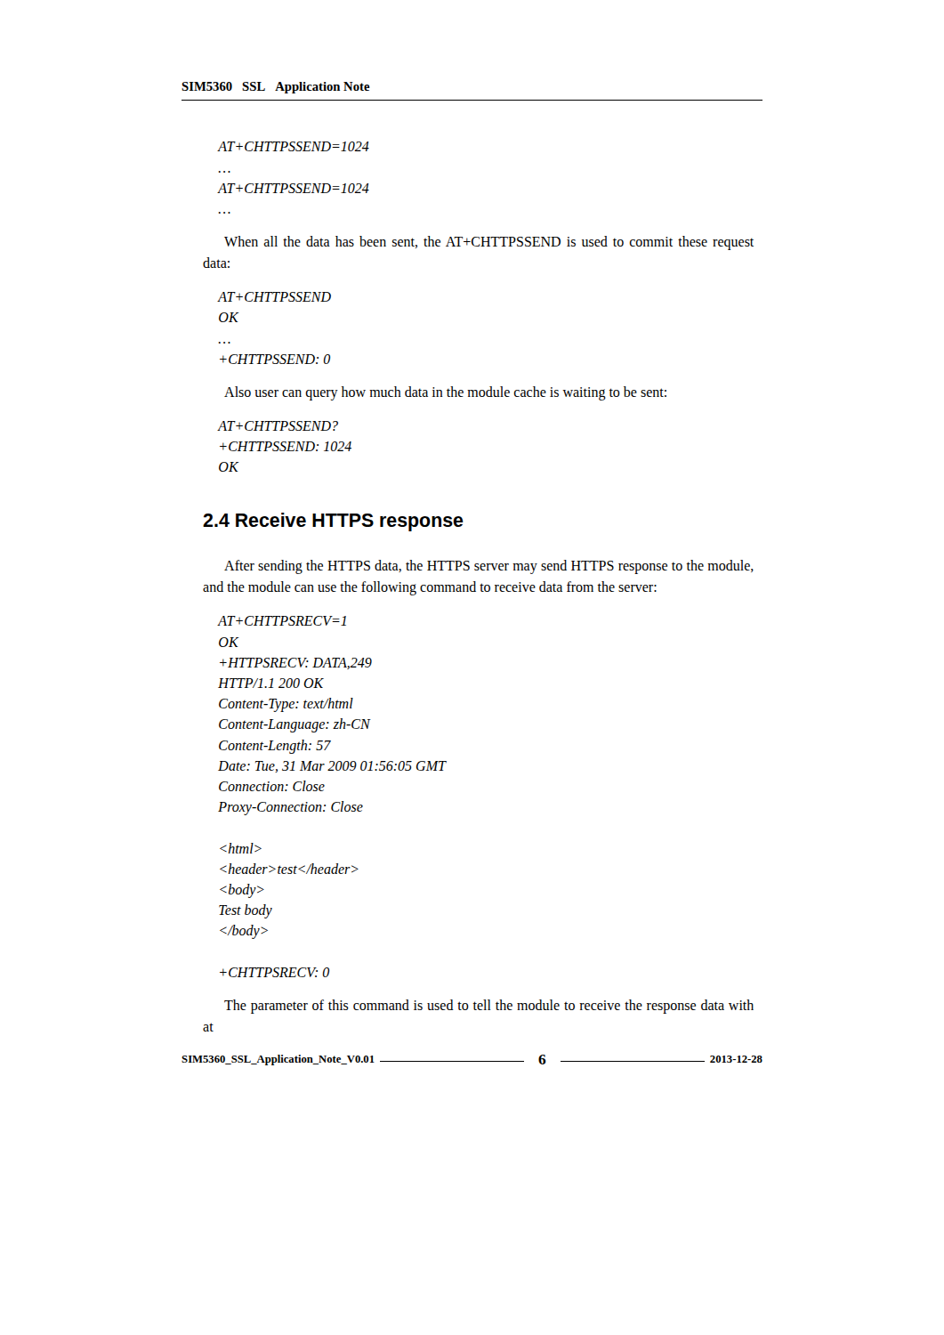SIM5360 SSL Application Note
AT+CHTTPSSEND=1024
…
AT+CHTTPSSEND=1024
…
When all the data has been sent, the AT+CHTTPSSEND is used to commit these request data:
AT+CHTTPSSEND
OK
…
+CHTTPSSEND: 0
Also user can query how much data in the module cache is waiting to be sent:
AT+CHTTPSSEND?
+CHTTPSSEND: 1024
OK
2.4 Receive HTTPS response
After sending the HTTPS data, the HTTPS server may send HTTPS response to the module, and the module can use the following command to receive data from the server:
AT+CHTTPSRECV=1
OK
+HTTPSRECV: DATA,249
HTTP/1.1 200 OK
Content-Type: text/html
Content-Language: zh-CN
Content-Length: 57
Date: Tue, 31 Mar 2009 01:56:05 GMT
Connection: Close
Proxy-Connection: Close
<html>
<header>test</header>
<body>
Test body
</body>
+CHTTPSRECV: 0
The parameter of this command is used to tell the module to receive the response data with at
SIM5360_SSL_Application_Note_V0.01 6 2013-12-28